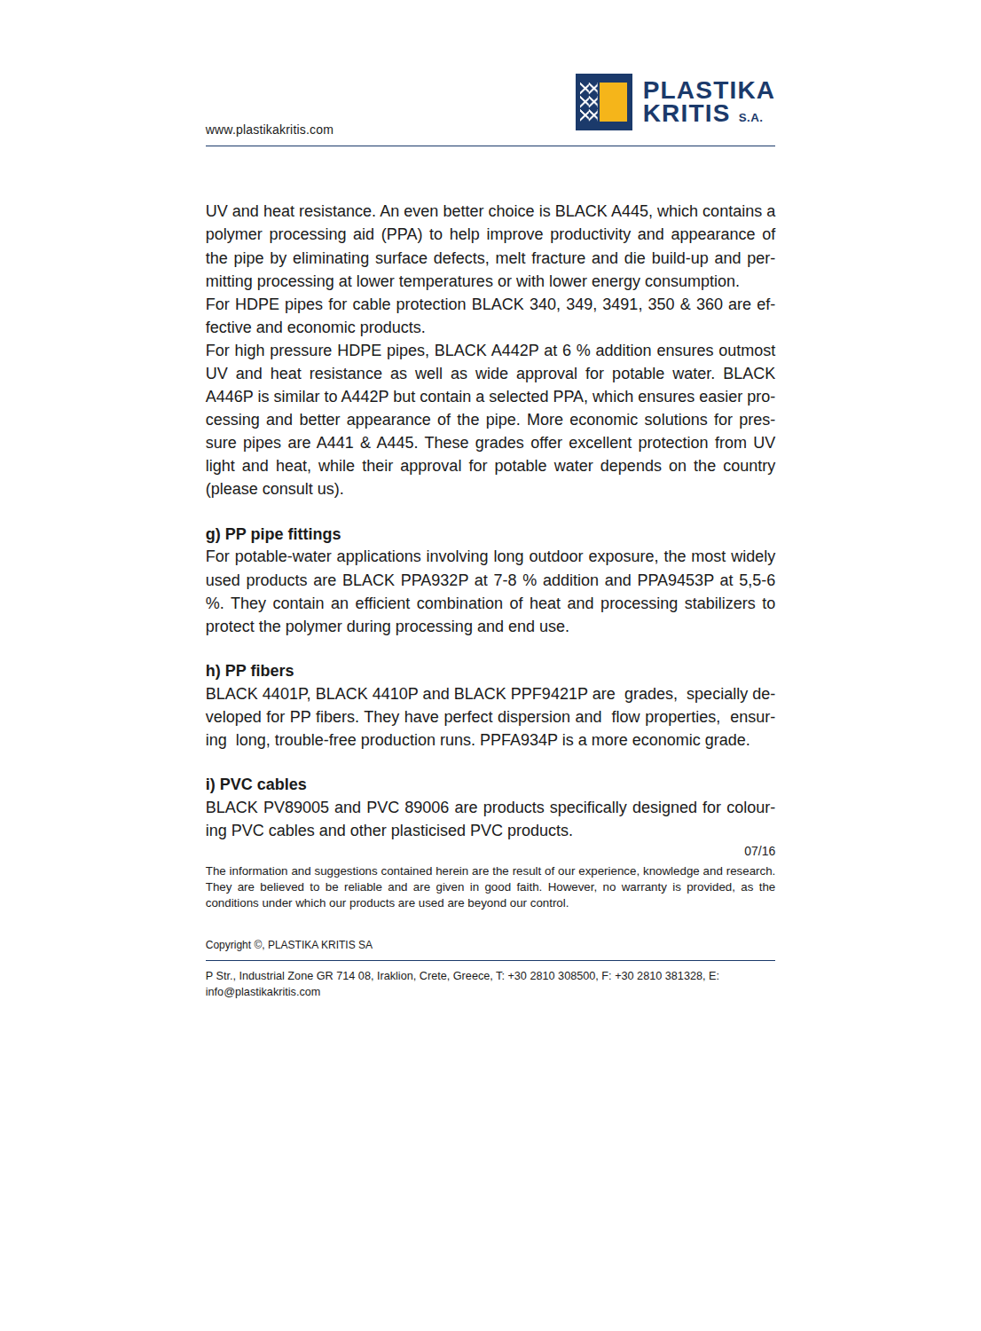www.plastikakritis.com
PLASTIKA KRITIS S.A.
UV and heat resistance. An even better choice is BLACK A445, which contains a polymer processing aid (PPA) to help improve productivity and appearance of the pipe by eliminating surface defects, melt fracture and die build-up and permitting processing at lower temperatures or with lower energy consumption.
For HDPE pipes for cable protection BLACK 340, 349, 3491, 350 & 360 are effective and economic products.
For high pressure HDPE pipes, BLACK A442P at 6 % addition ensures outmost UV and heat resistance as well as wide approval for potable water. BLACK A446P is similar to A442P but contain a selected PPA, which ensures easier processing and better appearance of the pipe. More economic solutions for pressure pipes are A441 & A445. These grades offer excellent protection from UV light and heat, while their approval for potable water depends on the country (please consult us).
g) PP pipe fittings
For potable-water applications involving long outdoor exposure, the most widely used products are BLACK PPA932P at 7-8 % addition and PPA9453P at 5,5-6 %. They contain an efficient combination of heat and processing stabilizers to protect the polymer during processing and end use.
h) PP fibers
BLACK 4401P, BLACK 4410P and BLACK PPF9421P are grades, specially developed for PP fibers. They have perfect dispersion and flow properties, ensuring long, trouble-free production runs. PPFA934P is a more economic grade.
i) PVC cables
BLACK PV89005 and PVC 89006 are products specifically designed for colouring PVC cables and other plasticised PVC products.
07/16
The information and suggestions contained herein are the result of our experience, knowledge and research. They are believed to be reliable and are given in good faith. However, no warranty is provided, as the conditions under which our products are used are beyond our control.
Copyright ©, PLASTIKA KRITIS SA
P Str., Industrial Zone GR 714 08, Iraklion, Crete, Greece, T: +30 2810 308500, F: +30 2810 381328, E: info@plastikakritis.com